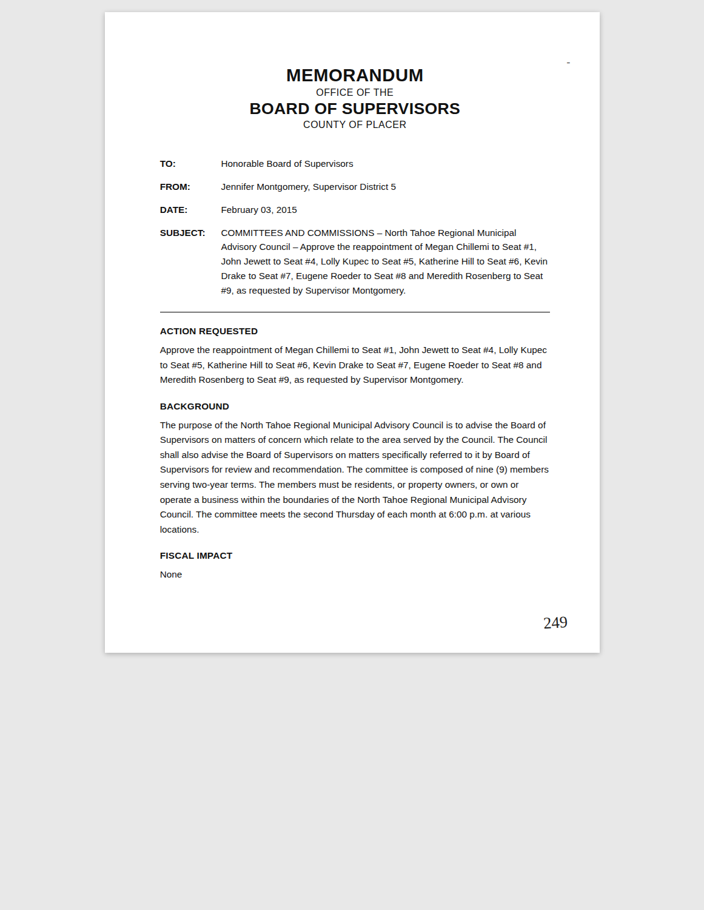-
MEMORANDUM
OFFICE OF THE
BOARD OF SUPERVISORS
COUNTY OF PLACER
| TO: | Honorable Board of Supervisors |
| FROM: | Jennifer Montgomery, Supervisor District 5 |
| DATE: | February 03, 2015 |
| SUBJECT: | COMMITTEES AND COMMISSIONS – North Tahoe Regional Municipal Advisory Council – Approve the reappointment of Megan Chillemi to Seat #1, John Jewett to Seat #4, Lolly Kupec to Seat #5, Katherine Hill to Seat #6, Kevin Drake to Seat #7, Eugene Roeder to Seat #8 and Meredith Rosenberg to Seat #9, as requested by Supervisor Montgomery. |
ACTION REQUESTED
Approve the reappointment of Megan Chillemi to Seat #1, John Jewett to Seat #4, Lolly Kupec to Seat #5, Katherine Hill to Seat #6, Kevin Drake to Seat #7, Eugene Roeder to Seat #8 and Meredith Rosenberg to Seat #9, as requested by Supervisor Montgomery.
BACKGROUND
The purpose of the North Tahoe Regional Municipal Advisory Council is to advise the Board of Supervisors on matters of concern which relate to the area served by the Council. The Council shall also advise the Board of Supervisors on matters specifically referred to it by Board of Supervisors for review and recommendation. The committee is composed of nine (9) members serving two-year terms. The members must be residents, or property owners, or own or operate a business within the boundaries of the North Tahoe Regional Municipal Advisory Council. The committee meets the second Thursday of each month at 6:00 p.m. at various locations.
FISCAL IMPACT
None
249